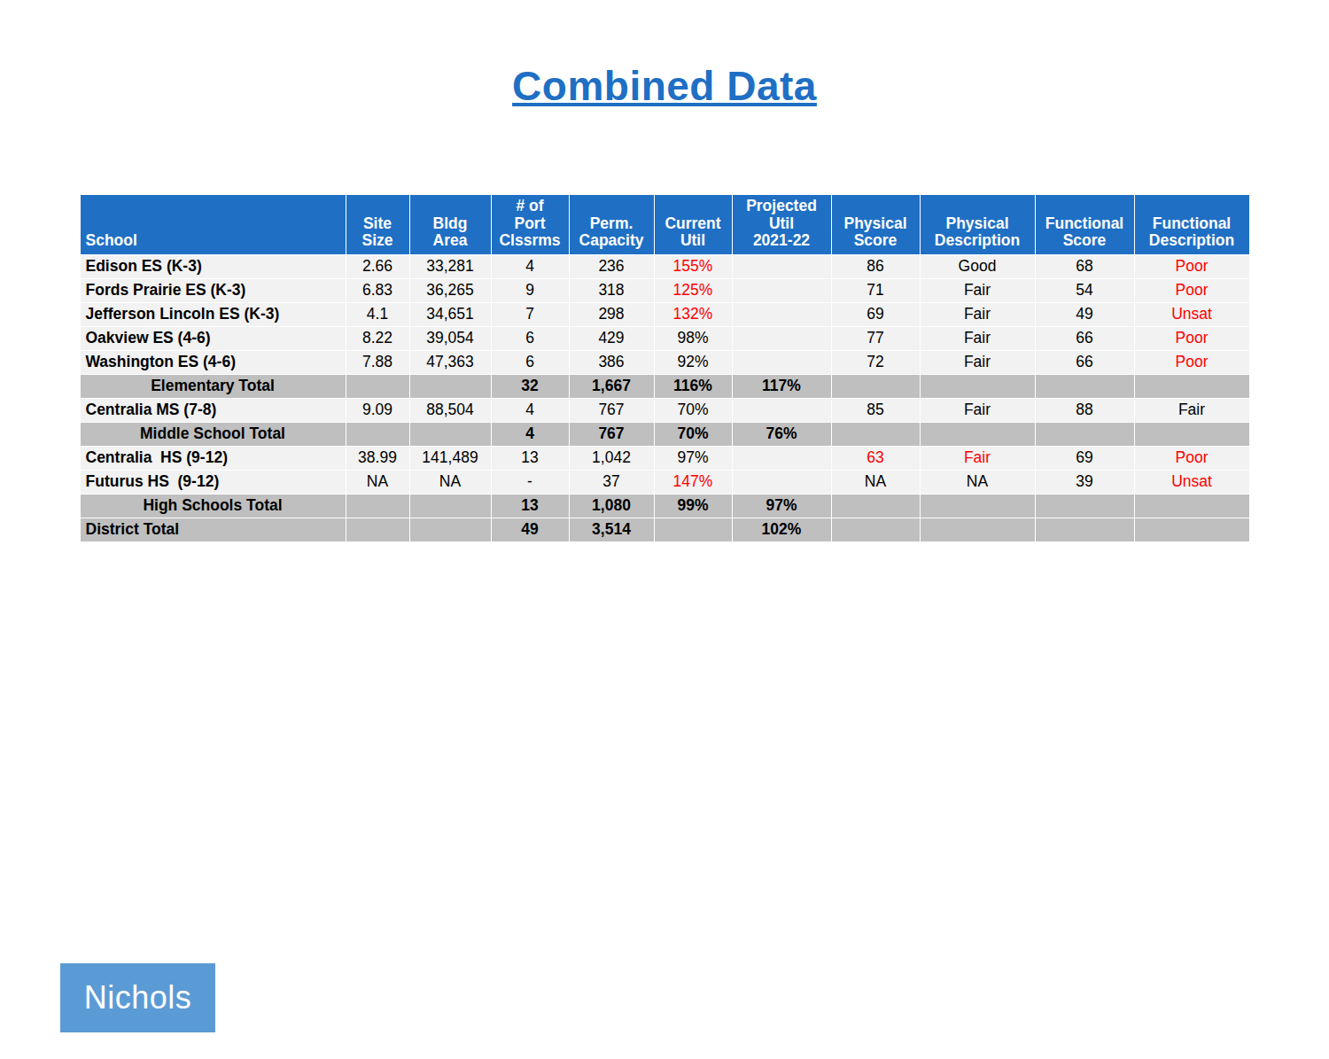Combined Data
| School | Site Size | Bldg Area | # of Port Clssrms | Perm. Capacity | Current Util | Projected Util 2021-22 | Physical Score | Physical Description | Functional Score | Functional Description |
| --- | --- | --- | --- | --- | --- | --- | --- | --- | --- | --- |
| Edison ES (K-3) | 2.66 | 33,281 | 4 | 236 | 155% | | 86 | Good | 68 | Poor |
| Fords Prairie ES (K-3) | 6.83 | 36,265 | 9 | 318 | 125% | | 71 | Fair | 54 | Poor |
| Jefferson Lincoln ES (K-3) | 4.1 | 34,651 | 7 | 298 | 132% | | 69 | Fair | 49 | Unsat |
| Oakview ES (4-6) | 8.22 | 39,054 | 6 | 429 | 98% | | 77 | Fair | 66 | Poor |
| Washington ES (4-6) | 7.88 | 47,363 | 6 | 386 | 92% | | 72 | Fair | 66 | Poor |
| Elementary Total | | | 32 | 1,667 | 116% | 117% | | | | |
| Centralia MS (7-8) | 9.09 | 88,504 | 4 | 767 | 70% | | 85 | Fair | 88 | Fair |
| Middle School Total | | | 4 | 767 | 70% | 76% | | | | |
| Centralia HS (9-12) | 38.99 | 141,489 | 13 | 1,042 | 97% | | 63 | Fair | 69 | Poor |
| Futurus HS (9-12) | NA | NA | - | 37 | 147% | | NA | NA | 39 | Unsat |
| High Schools Total | | | 13 | 1,080 | 99% | 97% | | | | |
| District Total | | | 49 | 3,514 | | 102% | | | | |
Nichols